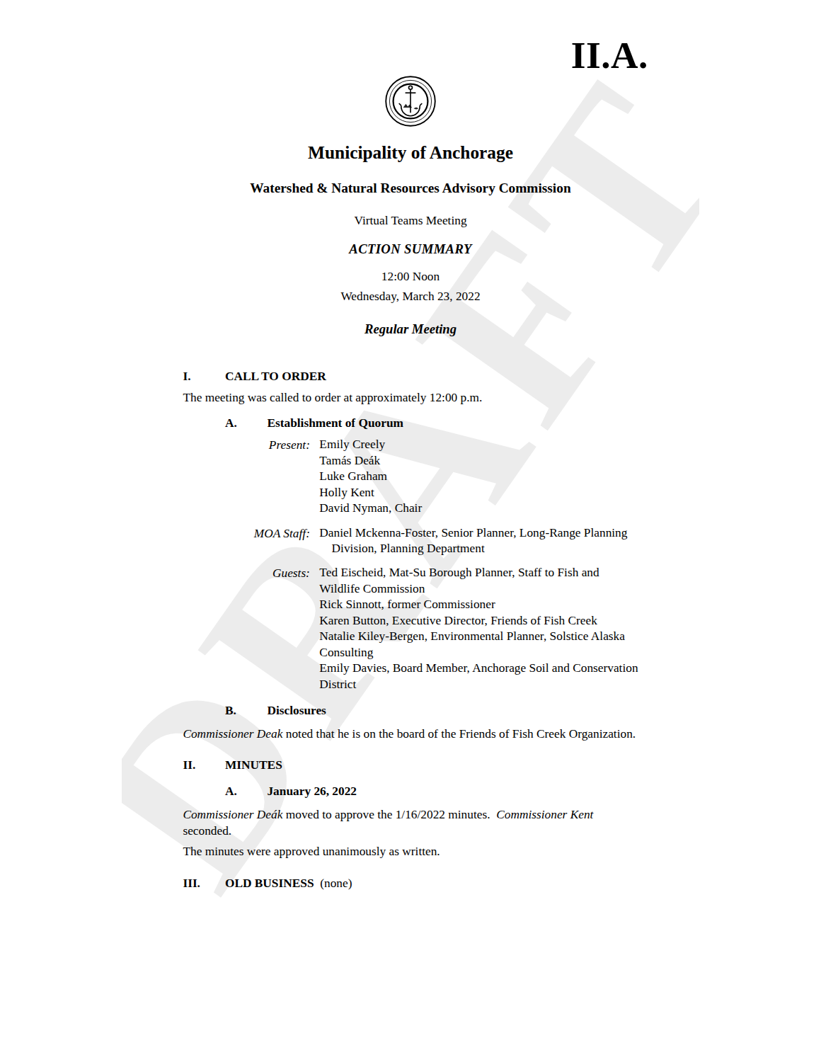DRAFT
II.A.
Municipality of Anchorage
Watershed & Natural Resources Advisory Commission
Virtual Teams Meeting
ACTION SUMMARY
12:00 Noon
Wednesday, March 23, 2022
Regular Meeting
I. CALL TO ORDER
The meeting was called to order at approximately 12:00 p.m.
A. Establishment of Quorum
| Present: | Emily Creely Tamás Deák Luke Graham Holly Kent David Nyman, Chair |
| MOA Staff: | Daniel Mckenna-Foster, Senior Planner, Long-Range Planning Division, Planning Department |
| Guests: | Ted Eischeid, Mat-Su Borough Planner, Staff to Fish and Wildlife Commission Rick Sinnott, former Commissioner Karen Button, Executive Director, Friends of Fish Creek Natalie Kiley-Bergen, Environmental Planner, Solstice Alaska Consulting Emily Davies, Board Member, Anchorage Soil and Conservation District |
B. Disclosures
Commissioner Deak noted that he is on the board of the Friends of Fish Creek Organization.
II. MINUTES
A. January 26, 2022
Commissioner Deák moved to approve the 1/16/2022 minutes. Commissioner Kent seconded.
The minutes were approved unanimously as written.
III. OLD BUSINESS (none)